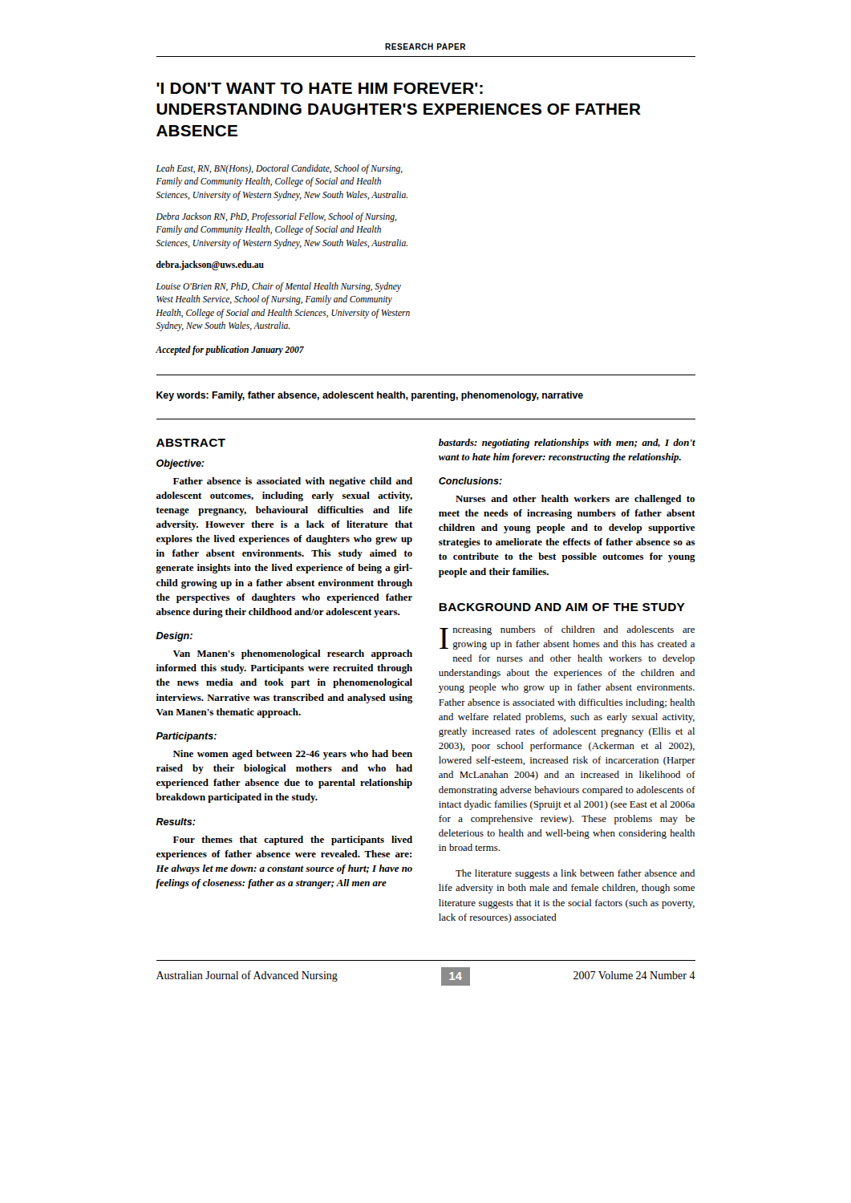RESEARCH PAPER
'I DON'T WANT TO HATE HIM FOREVER':
UNDERSTANDING DAUGHTER'S EXPERIENCES OF FATHER ABSENCE
Leah East, RN, BN(Hons), Doctoral Candidate, School of Nursing, Family and Community Health, College of Social and Health Sciences, University of Western Sydney, New South Wales, Australia.
Debra Jackson RN, PhD, Professorial Fellow, School of Nursing, Family and Community Health, College of Social and Health Sciences, University of Western Sydney, New South Wales, Australia.
debra.jackson@uws.edu.au
Louise O'Brien RN, PhD, Chair of Mental Health Nursing, Sydney West Health Service, School of Nursing, Family and Community Health, College of Social and Health Sciences, University of Western Sydney, New South Wales, Australia.
Accepted for publication January 2007
Key words: Family, father absence, adolescent health, parenting, phenomenology, narrative
ABSTRACT
Objective:
Father absence is associated with negative child and adolescent outcomes, including early sexual activity, teenage pregnancy, behavioural difficulties and life adversity. However there is a lack of literature that explores the lived experiences of daughters who grew up in father absent environments. This study aimed to generate insights into the lived experience of being a girl-child growing up in a father absent environment through the perspectives of daughters who experienced father absence during their childhood and/or adolescent years.
Design:
Van Manen's phenomenological research approach informed this study. Participants were recruited through the news media and took part in phenomenological interviews. Narrative was transcribed and analysed using Van Manen's thematic approach.
Participants:
Nine women aged between 22-46 years who had been raised by their biological mothers and who had experienced father absence due to parental relationship breakdown participated in the study.
Results:
Four themes that captured the participants lived experiences of father absence were revealed. These are: He always let me down: a constant source of hurt; I have no feelings of closeness: father as a stranger; All men are
bastards: negotiating relationships with men; and, I don't want to hate him forever: reconstructing the relationship.
Conclusions:
Nurses and other health workers are challenged to meet the needs of increasing numbers of father absent children and young people and to develop supportive strategies to ameliorate the effects of father absence so as to contribute to the best possible outcomes for young people and their families.
BACKGROUND AND AIM OF THE STUDY
Increasing numbers of children and adolescents are growing up in father absent homes and this has created a need for nurses and other health workers to develop understandings about the experiences of the children and young people who grow up in father absent environments. Father absence is associated with difficulties including; health and welfare related problems, such as early sexual activity, greatly increased rates of adolescent pregnancy (Ellis et al 2003), poor school performance (Ackerman et al 2002), lowered self-esteem, increased risk of incarceration (Harper and McLanahan 2004) and an increased in likelihood of demonstrating adverse behaviours compared to adolescents of intact dyadic families (Spruijt et al 2001) (see East et al 2006a for a comprehensive review). These problems may be deleterious to health and well-being when considering health in broad terms.
The literature suggests a link between father absence and life adversity in both male and female children, though some literature suggests that it is the social factors (such as poverty, lack of resources) associated
Australian Journal of Advanced Nursing
14
2007 Volume 24 Number 4